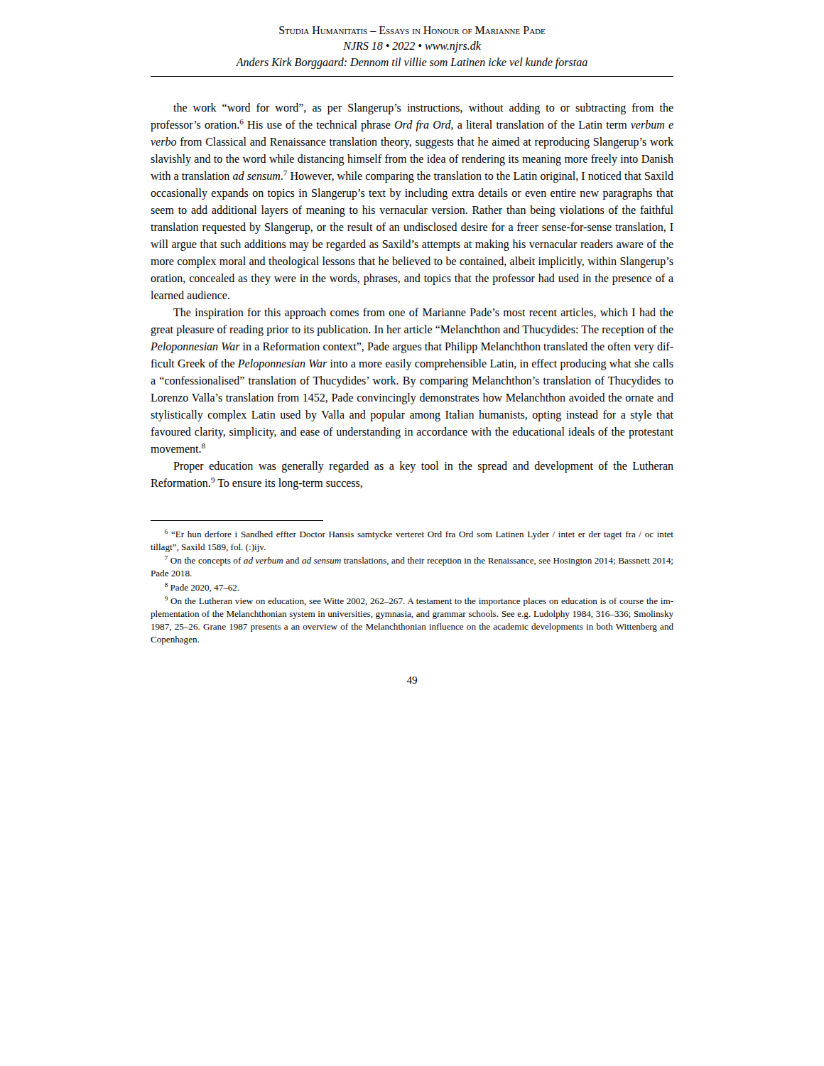Studia Humanitatis – Essays in Honour of Marianne Pade
NJRS 18 • 2022 • www.njrs.dk
Anders Kirk Borggaard: Dennom til villie som Latinen icke vel kunde forstaa
the work “word for word”, as per Slangerup’s instructions, without adding to or subtracting from the professor’s oration.6 His use of the technical phrase Ord fra Ord, a literal translation of the Latin term verbum e verbo from Classical and Renaissance translation theory, suggests that he aimed at reproducing Slangerup’s work slavishly and to the word while distancing himself from the idea of rendering its meaning more freely into Danish with a translation ad sensum.7 However, while comparing the translation to the Latin original, I noticed that Saxild occasionally expands on topics in Slangerup’s text by including extra details or even entire new paragraphs that seem to add additional layers of meaning to his vernacular version. Rather than being violations of the faithful translation requested by Slangerup, or the result of an undisclosed desire for a freer sense-for-sense translation, I will argue that such additions may be regarded as Saxild’s attempts at making his vernacular readers aware of the more complex moral and theological lessons that he believed to be contained, albeit implicitly, within Slangerup’s oration, concealed as they were in the words, phrases, and topics that the professor had used in the presence of a learned audience.
The inspiration for this approach comes from one of Marianne Pade’s most recent articles, which I had the great pleasure of reading prior to its publication. In her article “Melanchthon and Thucydides: The reception of the Peloponnesian War in a Reformation context”, Pade argues that Philipp Melanchthon translated the often very difficult Greek of the Peloponnesian War into a more easily comprehensible Latin, in effect producing what she calls a “confessionalised” translation of Thucydides’ work. By comparing Melanchthon’s translation of Thucydides to Lorenzo Valla’s translation from 1452, Pade convincingly demonstrates how Melanchthon avoided the ornate and stylistically complex Latin used by Valla and popular among Italian humanists, opting instead for a style that favoured clarity, simplicity, and ease of understanding in accordance with the educational ideals of the protestant movement.8
Proper education was generally regarded as a key tool in the spread and development of the Lutheran Reformation.9 To ensure its long-term success,
6 “Er hun derfore i Sandhed effter Doctor Hansis samtycke verteret Ord fra Ord som Latinen Lyder / intet er der taget fra / oc intet tillagt”, Saxild 1589, fol. (:)ijv.
7 On the concepts of ad verbum and ad sensum translations, and their reception in the Renaissance, see Hosington 2014; Bassnett 2014; Pade 2018.
8 Pade 2020, 47–62.
9 On the Lutheran view on education, see Witte 2002, 262–267. A testament to the importance places on education is of course the implementation of the Melanchthonian system in universities, gymnasia, and grammar schools. See e.g. Ludolphy 1984, 316–336; Smolinsky 1987, 25–26. Grane 1987 presents a an overview of the Melanchthonian influence on the academic developments in both Wittenberg and Copenhagen.
49